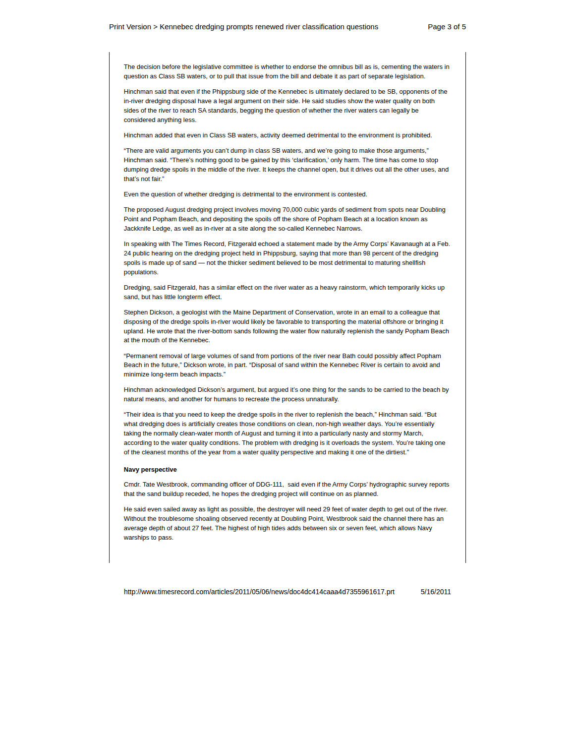Print Version > Kennebec dredging prompts renewed river classification questions
Page 3 of 5
The decision before the legislative committee is whether to endorse the omnibus bill as is, cementing the waters in question as Class SB waters, or to pull that issue from the bill and debate it as part of separate legislation.
Hinchman said that even if the Phippsburg side of the Kennebec is ultimately declared to be SB, opponents of the in-river dredging disposal have a legal argument on their side. He said studies show the water quality on both sides of the river to reach SA standards, begging the question of whether the river waters can legally be considered anything less.
Hinchman added that even in Class SB waters, activity deemed detrimental to the environment is prohibited.
“There are valid arguments you can’t dump in class SB waters, and we’re going to make those arguments,” Hinchman said. “There’s nothing good to be gained by this ‘clarification,’ only harm. The time has come to stop dumping dredge spoils in the middle of the river. It keeps the channel open, but it drives out all the other uses, and that’s not fair.”
Even the question of whether dredging is detrimental to the environment is contested.
The proposed August dredging project involves moving 70,000 cubic yards of sediment from spots near Doubling Point and Popham Beach, and depositing the spoils off the shore of Popham Beach at a location known as Jackknife Ledge, as well as in-river at a site along the so-called Kennebec Narrows.
In speaking with The Times Record, Fitzgerald echoed a statement made by the Army Corps’ Kavanaugh at a Feb. 24 public hearing on the dredging project held in Phippsburg, saying that more than 98 percent of the dredging spoils is made up of sand — not the thicker sediment believed to be most detrimental to maturing shellfish populations.
Dredging, said Fitzgerald, has a similar effect on the river water as a heavy rainstorm, which temporarily kicks up sand, but has little longterm effect.
Stephen Dickson, a geologist with the Maine Department of Conservation, wrote in an email to a colleague that disposing of the dredge spoils in-river would likely be favorable to transporting the material offshore or bringing it upland. He wrote that the river-bottom sands following the water flow naturally replenish the sandy Popham Beach at the mouth of the Kennebec.
“Permanent removal of large volumes of sand from portions of the river near Bath could possibly affect Popham Beach in the future,” Dickson wrote, in part. “Disposal of sand within the Kennebec River is certain to avoid and minimize long-term beach impacts.”
Hinchman acknowledged Dickson’s argument, but argued it’s one thing for the sands to be carried to the beach by natural means, and another for humans to recreate the process unnaturally.
“Their idea is that you need to keep the dredge spoils in the river to replenish the beach,” Hinchman said. “But what dredging does is artificially creates those conditions on clean, non-high weather days. You’re essentially taking the normally clean-water month of August and turning it into a particularly nasty and stormy March, according to the water quality conditions. The problem with dredging is it overloads the system. You’re taking one of the cleanest months of the year from a water quality perspective and making it one of the dirtiest.”
Navy perspective
Cmdr. Tate Westbrook, commanding officer of DDG-111, said even if the Army Corps’ hydrographic survey reports that the sand buildup receded, he hopes the dredging project will continue on as planned.
He said even sailed away as light as possible, the destroyer will need 29 feet of water depth to get out of the river. Without the troublesome shoaling observed recently at Doubling Point, Westbrook said the channel there has an average depth of about 27 feet. The highest of high tides adds between six or seven feet, which allows Navy warships to pass.
http://www.timesrecord.com/articles/2011/05/06/news/doc4dc414caaa4d7355961617.prt
5/16/2011